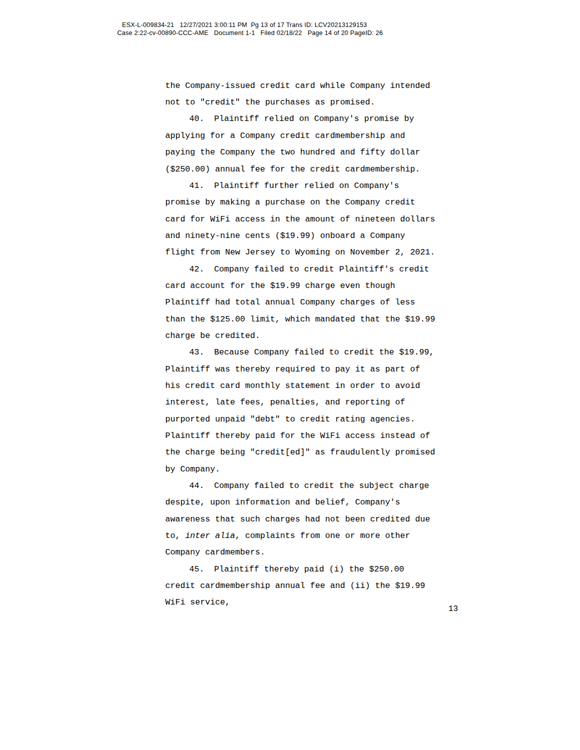ESX-L-009834-21 12/27/2021 3:00:11 PM Pg 13 of 17 Trans ID: LCV20213129153
Case 2:22-cv-00890-CCC-AME Document 1-1 Filed 02/18/22 Page 14 of 20 PageID: 26
the Company-issued credit card while Company intended not to "credit" the purchases as promised.
40. Plaintiff relied on Company's promise by applying for a Company credit cardmembership and paying the Company the two hundred and fifty dollar ($250.00) annual fee for the credit cardmembership.
41. Plaintiff further relied on Company's promise by making a purchase on the Company credit card for WiFi access in the amount of nineteen dollars and ninety-nine cents ($19.99) onboard a Company flight from New Jersey to Wyoming on November 2, 2021.
42. Company failed to credit Plaintiff's credit card account for the $19.99 charge even though Plaintiff had total annual Company charges of less than the $125.00 limit, which mandated that the $19.99 charge be credited.
43. Because Company failed to credit the $19.99, Plaintiff was thereby required to pay it as part of his credit card monthly statement in order to avoid interest, late fees, penalties, and reporting of purported unpaid "debt" to credit rating agencies. Plaintiff thereby paid for the WiFi access instead of the charge being "credit[ed]" as fraudulently promised by Company.
44. Company failed to credit the subject charge despite, upon information and belief, Company's awareness that such charges had not been credited due to, inter alia, complaints from one or more other Company cardmembers.
45. Plaintiff thereby paid (i) the $250.00 credit cardmembership annual fee and (ii) the $19.99 WiFi service,
13